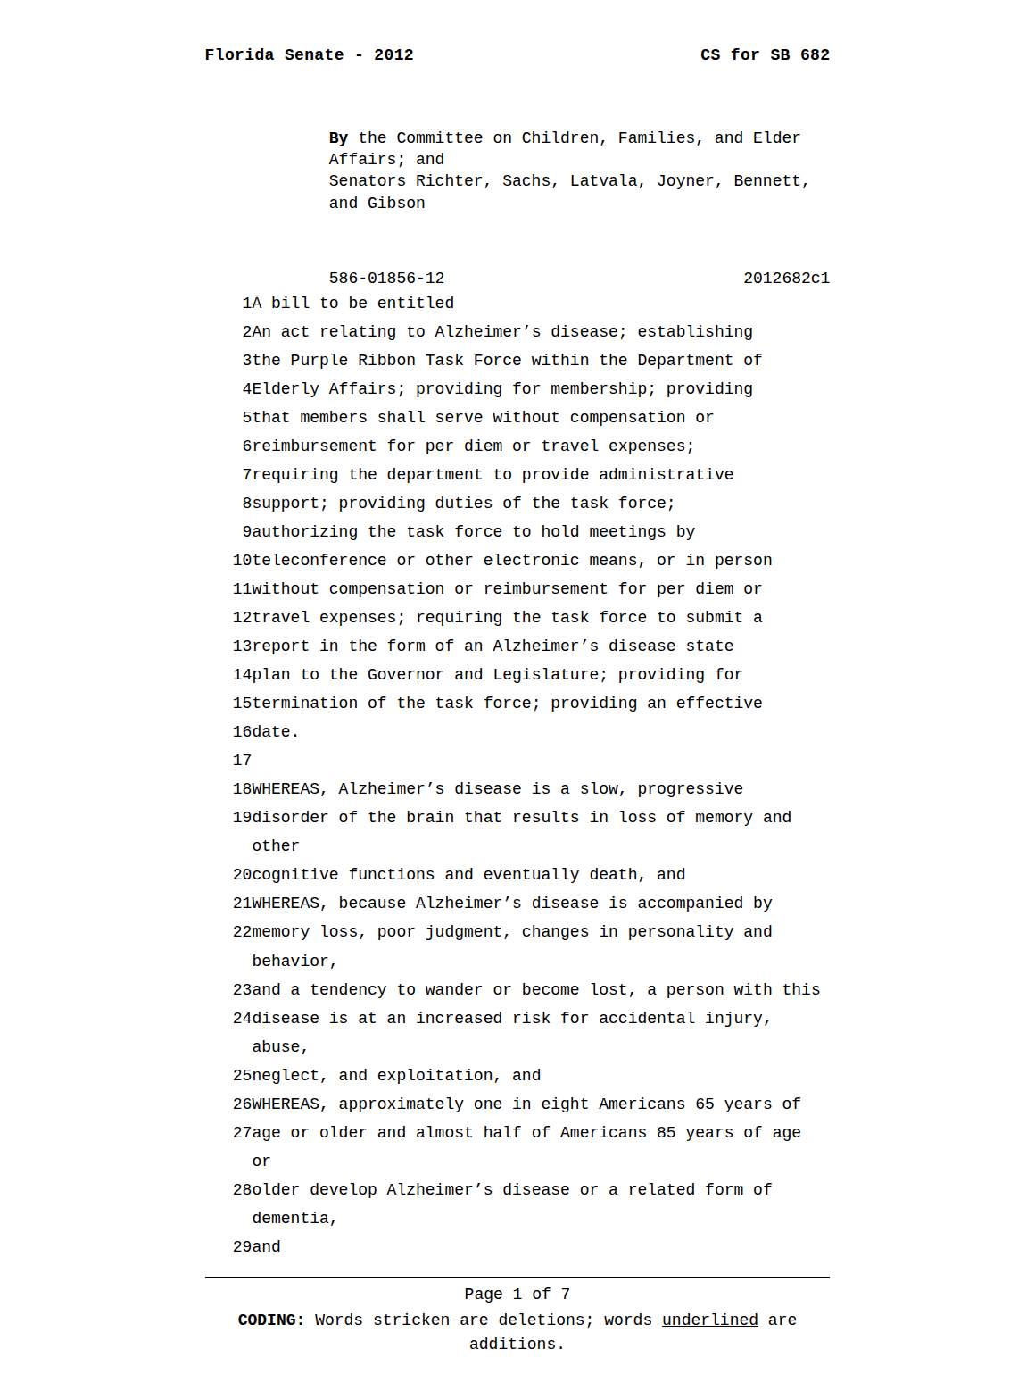Florida Senate - 2012 CS for SB 682
By the Committee on Children, Families, and Elder Affairs; and
Senators Richter, Sachs, Latvala, Joyner, Bennett, and Gibson
586-01856-12 2012682c1
| 1 | A bill to be entitled |
| 2 | An act relating to Alzheimer’s disease; establishing |
| 3 | the Purple Ribbon Task Force within the Department of |
| 4 | Elderly Affairs; providing for membership; providing |
| 5 | that members shall serve without compensation or |
| 6 | reimbursement for per diem or travel expenses; |
| 7 | requiring the department to provide administrative |
| 8 | support; providing duties of the task force; |
| 9 | authorizing the task force to hold meetings by |
| 10 | teleconference or other electronic means, or in person |
| 11 | without compensation or reimbursement for per diem or |
| 12 | travel expenses; requiring the task force to submit a |
| 13 | report in the form of an Alzheimer’s disease state |
| 14 | plan to the Governor and Legislature; providing for |
| 15 | termination of the task force; providing an effective |
| 16 | date. |
| 17 | |
| 18 | WHEREAS, Alzheimer’s disease is a slow, progressive |
| 19 | disorder of the brain that results in loss of memory and other |
| 20 | cognitive functions and eventually death, and |
| 21 | WHEREAS, because Alzheimer’s disease is accompanied by |
| 22 | memory loss, poor judgment, changes in personality and behavior, |
| 23 | and a tendency to wander or become lost, a person with this |
| 24 | disease is at an increased risk for accidental injury, abuse, |
| 25 | neglect, and exploitation, and |
| 26 | WHEREAS, approximately one in eight Americans 65 years of |
| 27 | age or older and almost half of Americans 85 years of age or |
| 28 | older develop Alzheimer’s disease or a related form of dementia, |
| 29 | and |
Page 1 of 7
CODING: Words stricken are deletions; words underlined are additions.